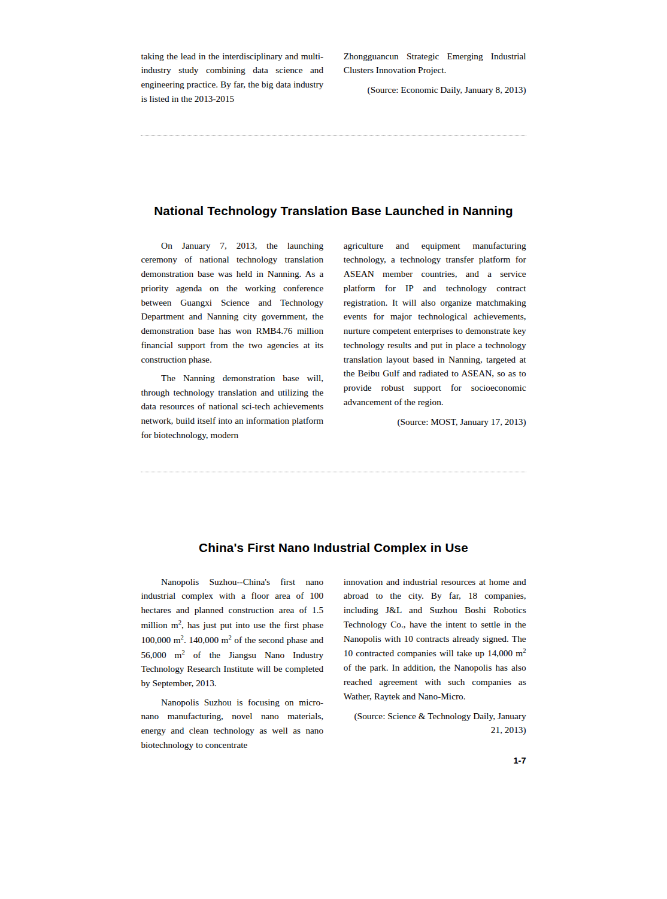taking the lead in the interdisciplinary and multi-industry study combining data science and engineering practice. By far, the big data industry is listed in the 2013-2015
Zhongguancun Strategic Emerging Industrial Clusters Innovation Project.
(Source: Economic Daily, January 8, 2013)
National Technology Translation Base Launched in Nanning
On January 7, 2013, the launching ceremony of national technology translation demonstration base was held in Nanning. As a priority agenda on the working conference between Guangxi Science and Technology Department and Nanning city government, the demonstration base has won RMB4.76 million financial support from the two agencies at its construction phase.
The Nanning demonstration base will, through technology translation and utilizing the data resources of national sci-tech achievements network, build itself into an information platform for biotechnology, modern
agriculture and equipment manufacturing technology, a technology transfer platform for ASEAN member countries, and a service platform for IP and technology contract registration. It will also organize matchmaking events for major technological achievements, nurture competent enterprises to demonstrate key technology results and put in place a technology translation layout based in Nanning, targeted at the Beibu Gulf and radiated to ASEAN, so as to provide robust support for socioeconomic advancement of the region.
(Source: MOST, January 17, 2013)
China's First Nano Industrial Complex in Use
Nanopolis Suzhou--China's first nano industrial complex with a floor area of 100 hectares and planned construction area of 1.5 million m2, has just put into use the first phase 100,000 m2. 140,000 m2 of the second phase and 56,000 m2 of the Jiangsu Nano Industry Technology Research Institute will be completed by September, 2013.
Nanopolis Suzhou is focusing on micro-nano manufacturing, novel nano materials, energy and clean technology as well as nano biotechnology to concentrate
innovation and industrial resources at home and abroad to the city. By far, 18 companies, including J&L and Suzhou Boshi Robotics Technology Co., have the intent to settle in the Nanopolis with 10 contracts already signed. The 10 contracted companies will take up 14,000 m2 of the park. In addition, the Nanopolis has also reached agreement with such companies as Wather, Raytek and Nano-Micro.
(Source: Science & Technology Daily, January 21, 2013)
1-7